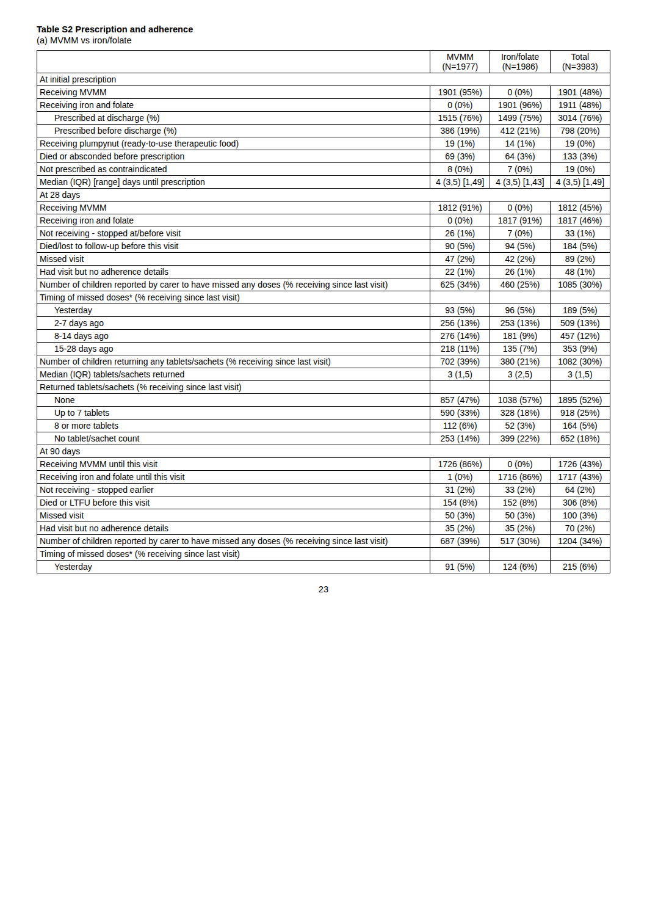Table S2 Prescription and adherence
(a) MVMM vs iron/folate
| | MVMM (N=1977) | Iron/folate (N=1986) | Total (N=3983) |
| At initial prescription |
| Receiving MVMM | 1901 (95%) | 0 (0%) | 1901 (48%) |
| Receiving iron and folate | 0 (0%) | 1901 (96%) | 1911 (48%) |
| Prescribed at discharge (%) | 1515 (76%) | 1499 (75%) | 3014 (76%) |
| Prescribed before discharge (%) | 386 (19%) | 412 (21%) | 798 (20%) |
| Receiving plumpynut (ready-to-use therapeutic food) | 19 (1%) | 14 (1%) | 19 (0%) |
| Died or absconded before prescription | 69 (3%) | 64 (3%) | 133 (3%) |
| Not prescribed as contraindicated | 8 (0%) | 7 (0%) | 19 (0%) |
| Median (IQR) [range] days until prescription | 4 (3,5) [1,49] | 4 (3,5) [1,43] | 4 (3,5) [1,49] |
| At 28 days |
| Receiving MVMM | 1812 (91%) | 0 (0%) | 1812 (45%) |
| Receiving iron and folate | 0 (0%) | 1817 (91%) | 1817 (46%) |
| Not receiving - stopped at/before visit | 26 (1%) | 7 (0%) | 33 (1%) |
| Died/lost to follow-up before this visit | 90 (5%) | 94 (5%) | 184 (5%) |
| Missed visit | 47 (2%) | 42 (2%) | 89 (2%) |
| Had visit but no adherence details | 22 (1%) | 26 (1%) | 48 (1%) |
| Number of children reported by carer to have missed any doses (% receiving since last visit) | 625 (34%) | 460 (25%) | 1085 (30%) |
| Timing of missed doses* (% receiving since last visit) | | | |
| Yesterday | 93 (5%) | 96 (5%) | 189 (5%) |
| 2-7 days ago | 256 (13%) | 253 (13%) | 509 (13%) |
| 8-14 days ago | 276 (14%) | 181 (9%) | 457 (12%) |
| 15-28 days ago | 218 (11%) | 135 (7%) | 353 (9%) |
| Number of children returning any tablets/sachets (% receiving since last visit) | 702 (39%) | 380 (21%) | 1082 (30%) |
| Median (IQR) tablets/sachets returned | 3 (1,5) | 3 (2,5) | 3 (1,5) |
| Returned tablets/sachets (% receiving since last visit) | | | |
| None | 857 (47%) | 1038 (57%) | 1895 (52%) |
| Up to 7 tablets | 590 (33%) | 328 (18%) | 918 (25%) |
| 8 or more tablets | 112 (6%) | 52 (3%) | 164 (5%) |
| No tablet/sachet count | 253 (14%) | 399 (22%) | 652 (18%) |
| At 90 days |
| Receiving MVMM until this visit | 1726 (86%) | 0 (0%) | 1726 (43%) |
| Receiving iron and folate until this visit | 1 (0%) | 1716 (86%) | 1717 (43%) |
| Not receiving - stopped earlier | 31 (2%) | 33 (2%) | 64 (2%) |
| Died or LTFU before this visit | 154 (8%) | 152 (8%) | 306 (8%) |
| Missed visit | 50 (3%) | 50 (3%) | 100 (3%) |
| Had visit but no adherence details | 35 (2%) | 35 (2%) | 70 (2%) |
| Number of children reported by carer to have missed any doses (% receiving since last visit) | 687 (39%) | 517 (30%) | 1204 (34%) |
| Timing of missed doses* (% receiving since last visit) | | | |
| Yesterday | 91 (5%) | 124 (6%) | 215 (6%) |
23